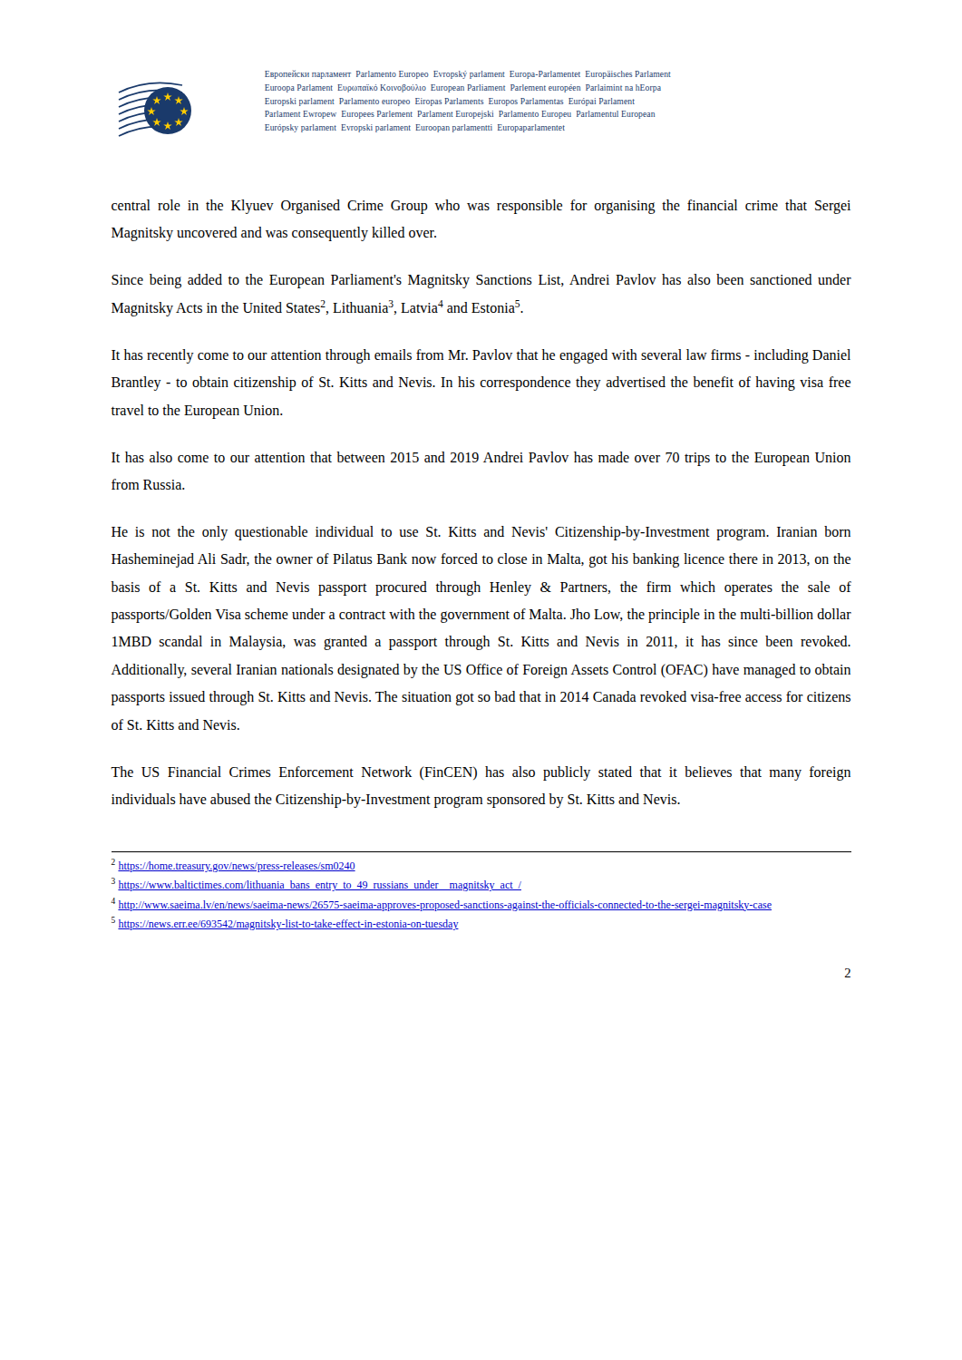Европейски парламент Parlamento Europeo Evropský parlament Europa-Parlamentet Europäisches Parlament
Euroopa Parlament Ευρωπαϊκό Κοινοβούλιο European Parliament Parlement européen Parlaimint na hEorpa
Europski parlament Parlamento europeo Eiropas Parlaments Europos Parlamentas Európai Parlament
Parlament Ewropew Europees Parlement Parlament Europejski Parlamento Europeu Parlamentul European
Európsky parlament Evropski parlament Euroopan parlamentti Europaparlamentet
central role in the Klyuev Organised Crime Group who was responsible for organising the financial crime that Sergei Magnitsky uncovered and was consequently killed over.
Since being added to the European Parliament's Magnitsky Sanctions List, Andrei Pavlov has also been sanctioned under Magnitsky Acts in the United States2, Lithuania3, Latvia4 and Estonia5.
It has recently come to our attention through emails from Mr. Pavlov that he engaged with several law firms - including Daniel Brantley - to obtain citizenship of St. Kitts and Nevis. In his correspondence they advertised the benefit of having visa free travel to the European Union.
It has also come to our attention that between 2015 and 2019 Andrei Pavlov has made over 70 trips to the European Union from Russia.
He is not the only questionable individual to use St. Kitts and Nevis' Citizenship-by-Investment program. Iranian born Hasheminejad Ali Sadr, the owner of Pilatus Bank now forced to close in Malta, got his banking licence there in 2013, on the basis of a St. Kitts and Nevis passport procured through Henley & Partners, the firm which operates the sale of passports/Golden Visa scheme under a contract with the government of Malta. Jho Low, the principle in the multi-billion dollar 1MBD scandal in Malaysia, was granted a passport through St. Kitts and Nevis in 2011, it has since been revoked. Additionally, several Iranian nationals designated by the US Office of Foreign Assets Control (OFAC) have managed to obtain passports issued through St. Kitts and Nevis. The situation got so bad that in 2014 Canada revoked visa-free access for citizens of St. Kitts and Nevis.
The US Financial Crimes Enforcement Network (FinCEN) has also publicly stated that it believes that many foreign individuals have abused the Citizenship-by-Investment program sponsored by St. Kitts and Nevis.
https://home.treasury.gov/news/press-releases/sm0240
https://www.baltictimes.com/lithuania_bans_entry_to_49_russians_under__magnitsky_act_/
http://www.saeima.lv/en/news/saeima-news/26575-saeima-approves-proposed-sanctions-against-the-officials-connected-to-the-sergei-magnitsky-case
https://news.err.ee/693542/magnitsky-list-to-take-effect-in-estonia-on-tuesday
2